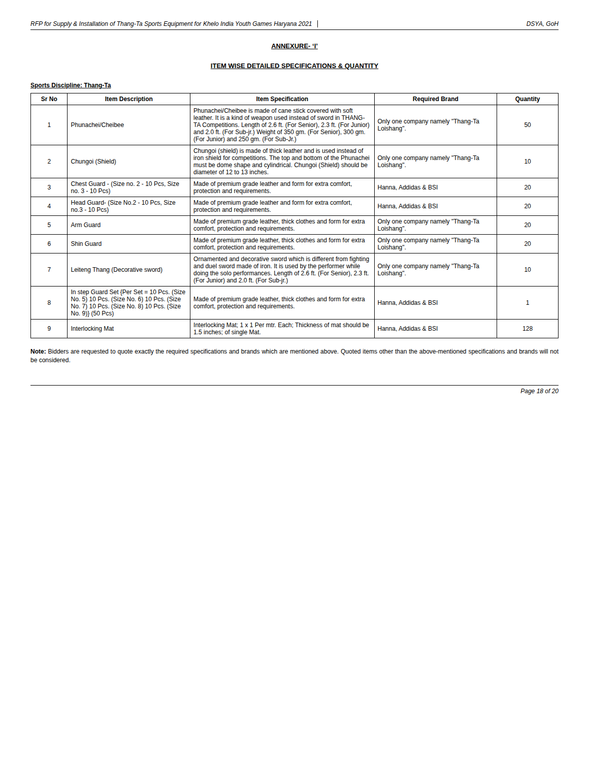RFP for Supply & Installation of Thang-Ta Sports Equipment for Khelo India Youth Games Haryana 2021
DSYA, GoH
ANNEXURE- ‘I’
ITEM WISE DETAILED SPECIFICATIONS & QUANTITY
Sports Discipline: Thang-Ta
| Sr No | Item Description | Item Specification | Required Brand | Quantity |
| --- | --- | --- | --- | --- |
| 1 | Phunachei/Cheibee | Phunachei/Cheibee is made of cane stick covered with soft leather. It is a kind of weapon used instead of sword in THANG-TA Competitions. Length of 2.6 ft. (For Senior), 2.3 ft. (For Junior) and 2.0 ft. (For Sub-jr.) Weight of 350 gm. (For Senior), 300 gm. (For Junior) and 250 gm. (For Sub-Jr.) | Only one company namely "Thang-Ta Loishang". | 50 |
| 2 | Chungoi (Shield) | Chungoi (shield) is made of thick leather and is used instead of iron shield for competitions. The top and bottom of the Phunachei must be dome shape and cylindrical. Chungoi (Shield) should be diameter of 12 to 13 inches. | Only one company namely "Thang-Ta Loishang". | 10 |
| 3 | Chest Guard - (Size no. 2 - 10 Pcs, Size no. 3 - 10 Pcs) | Made of premium grade leather and form for extra comfort, protection and requirements. | Hanna, Addidas & BSI | 20 |
| 4 | Head Guard- (Size No.2 - 10 Pcs, Size no.3 - 10 Pcs) | Made of premium grade leather and form for extra comfort, protection and requirements. | Hanna, Addidas & BSI | 20 |
| 5 | Arm Guard | Made of premium grade leather, thick clothes and form for extra comfort, protection and requirements. | Only one company namely "Thang-Ta Loishang". | 20 |
| 6 | Shin Guard | Made of premium grade leather, thick clothes and form for extra comfort, protection and requirements. | Only one company namely "Thang-Ta Loishang". | 20 |
| 7 | Leiteng Thang (Decorative sword) | Ornamented and decorative sword which is different from fighting and duel sword made of iron. It is used by the performer while doing the solo performances. Length of 2.6 ft. (For Senior), 2.3 ft. (For Junior) and 2.0 ft. (For Sub-jr.) | Only one company namely "Thang-Ta Loishang". | 10 |
| 8 | In step Guard Set {Per Set = 10 Pcs. (Size No. 5) 10 Pcs. (Size No. 6) 10 Pcs. (Size No. 7) 10 Pcs. (Size No. 8) 10 Pcs. (Size No. 9)} (50 Pcs) | Made of premium grade leather, thick clothes and form for extra comfort, protection and requirements. | Hanna, Addidas & BSI | 1 |
| 9 | Interlocking Mat | Interlocking Mat; 1 x 1 Per mtr. Each; Thickness of mat should be 1.5 inches; of single Mat. | Hanna, Addidas & BSI | 128 |
Note: Bidders are requested to quote exactly the required specifications and brands which are mentioned above. Quoted items other than the above-mentioned specifications and brands will not be considered.
Page 18 of 20